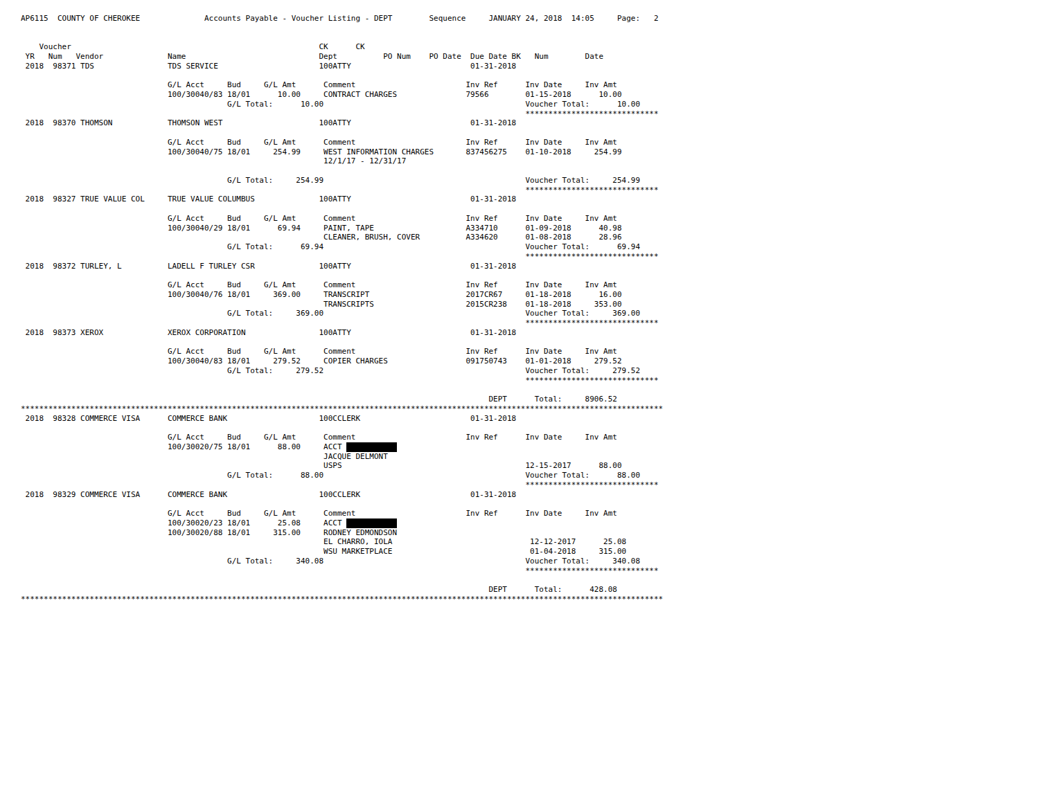AP6115  COUNTY OF CHEROKEE              Accounts Payable - Voucher Listing - DEPT        Sequence     JANUARY 24, 2018  14:05     Page:   2


    Voucher                                                      CK      CK
 YR   Num   Vendor              Name                             Dept          PO Num    PO Date  Due Date BK   Num        Date
 2018  98371 TDS                TDS SERVICE                      100ATTY                          01-31-2018

                                G/L Acct     Bud     G/L Amt      Comment                        Inv Ref      Inv Date     Inv Amt
                                100/30040/83 18/01      10.00     CONTRACT CHARGES               79566        01-15-2018      10.00
                                             G/L Total:      10.00                                            Voucher Total:      10.00
                                                                                                              *****************************
 2018  98370 THOMSON            THOMSON WEST                     100ATTY                          01-31-2018

                                G/L Acct     Bud     G/L Amt      Comment                        Inv Ref      Inv Date     Inv Amt
                                100/30040/75 18/01     254.99     WEST INFORMATION CHARGES       837456275    01-10-2018     254.99
                                                                  12/1/17 - 12/31/17

                                             G/L Total:     254.99                                            Voucher Total:     254.99
                                                                                                              *****************************
 2018  98327 TRUE VALUE COL     TRUE VALUE COLUMBUS              100ATTY                          01-31-2018

                                G/L Acct     Bud     G/L Amt      Comment                        Inv Ref      Inv Date     Inv Amt
                                100/30040/29 18/01      69.94     PAINT, TAPE                    A334710      01-09-2018      40.98
                                                                  CLEANER, BRUSH, COVER          A334620      01-08-2018      28.96
                                             G/L Total:      69.94                                            Voucher Total:      69.94
                                                                                                              *****************************
 2018  98372 TURLEY, L          LADELL F TURLEY CSR              100ATTY                          01-31-2018

                                G/L Acct     Bud     G/L Amt      Comment                        Inv Ref      Inv Date     Inv Amt
                                100/30040/76 18/01     369.00     TRANSCRIPT                     2017CR67     01-18-2018      16.00
                                                                  TRANSCRIPTS                    2015CR238    01-18-2018     353.00
                                             G/L Total:     369.00                                            Voucher Total:     369.00
                                                                                                              *****************************
 2018  98373 XEROX              XEROX CORPORATION                100ATTY                          01-31-2018

                                G/L Acct     Bud     G/L Amt      Comment                        Inv Ref      Inv Date     Inv Amt
                                100/30040/83 18/01     279.52     COPIER CHARGES                 091750743    01-01-2018     279.52
                                             G/L Total:     279.52                                            Voucher Total:     279.52
                                                                                                              *****************************

                                                                                                      DEPT      Total:     8906.52
********************************************************************************************************************************************
 2018  98328 COMMERCE VISA      COMMERCE BANK                    100CCLERK                        01-31-2018

                                G/L Acct     Bud     G/L Amt      Comment                        Inv Ref      Inv Date     Inv Amt
                                100/30020/75 18/01      88.00     ACCT  
                                                                  JACQUE DELMONT
                                                                  USPS                                        12-15-2017      88.00
                                             G/L Total:      88.00                                            Voucher Total:      88.00
                                                                                                              *****************************
 2018  98329 COMMERCE VISA      COMMERCE BANK                    100CCLERK                        01-31-2018

                                G/L Acct     Bud     G/L Amt      Comment                        Inv Ref      Inv Date     Inv Amt
                                100/30020/23 18/01      25.08     ACCT  
                                100/30020/88 18/01     315.00     RODNEY EDMONDSON
                                                                  EL CHARRO, IOLA                              12-12-2017      25.08
                                                                  WSU MARKETPLACE                              01-04-2018     315.00
                                             G/L Total:     340.08                                            Voucher Total:     340.08
                                                                                                              *****************************

                                                                                                      DEPT      Total:      428.08
********************************************************************************************************************************************